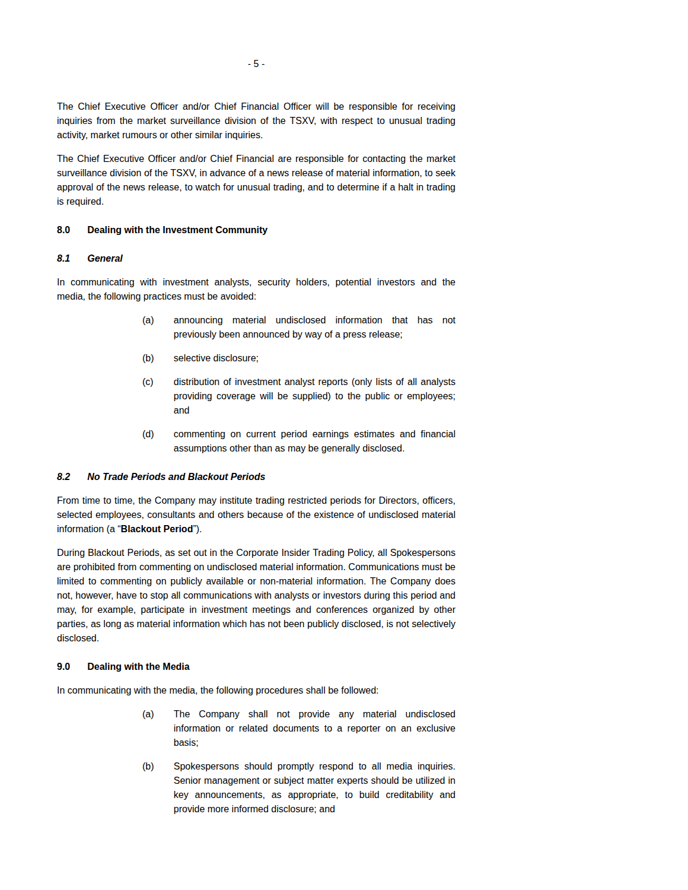- 5 -
The Chief Executive Officer and/or Chief Financial Officer will be responsible for receiving inquiries from the market surveillance division of the TSXV, with respect to unusual trading activity, market rumours or other similar inquiries.
The Chief Executive Officer and/or Chief Financial are responsible for contacting the market surveillance division of the TSXV, in advance of a news release of material information, to seek approval of the news release, to watch for unusual trading, and to determine if a halt in trading is required.
8.0 Dealing with the Investment Community
8.1 General
In communicating with investment analysts, security holders, potential investors and the media, the following practices must be avoided:
(a)
announcing material undisclosed information that has not previously been announced by way of a press release;
(b)
selective disclosure;
(c)
distribution of investment analyst reports (only lists of all analysts providing coverage will be supplied) to the public or employees; and
(d)
commenting on current period earnings estimates and financial assumptions other than as may be generally disclosed.
8.2 No Trade Periods and Blackout Periods
From time to time, the Company may institute trading restricted periods for Directors, officers, selected employees, consultants and others because of the existence of undisclosed material information (a “Blackout Period”).
During Blackout Periods, as set out in the Corporate Insider Trading Policy, all Spokespersons are prohibited from commenting on undisclosed material information. Communications must be limited to commenting on publicly available or non-material information. The Company does not, however, have to stop all communications with analysts or investors during this period and may, for example, participate in investment meetings and conferences organized by other parties, as long as material information which has not been publicly disclosed, is not selectively disclosed.
9.0 Dealing with the Media
In communicating with the media, the following procedures shall be followed:
(a)
The Company shall not provide any material undisclosed information or related documents to a reporter on an exclusive basis;
(b)
Spokespersons should promptly respond to all media inquiries. Senior management or subject matter experts should be utilized in key announcements, as appropriate, to build creditability and provide more informed disclosure; and